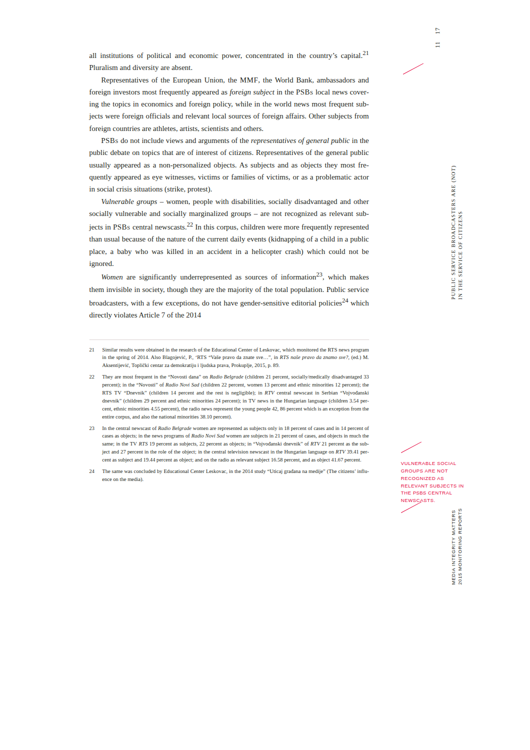1117
PUBLIC SERVICE BROADCASTERS ARE (NOT) IN THE SERVICE OF CITIZENS
Vulnerable social groups are not recognized as relevant subjects in the PSBs central newscasts.
MEDIA INTEGRITY MATTERS 2015 MONITORING REPORTS
all institutions of political and economic power, concentrated in the country’s capital.21 Pluralism and diversity are absent.
Representatives of the European Union, the MMF, the World Bank, ambassadors and foreign investors most frequently appeared as foreign subject in the PSBs local news covering the topics in economics and foreign policy, while in the world news most frequent subjects were foreign officials and relevant local sources of foreign affairs. Other subjects from foreign countries are athletes, artists, scientists and others.
PSBs do not include views and arguments of the representatives of general public in the public debate on topics that are of interest of citizens. Representatives of the general public usually appeared as a non-personalized objects. As subjects and as objects they most frequently appeared as eye witnesses, victims or families of victims, or as a problematic actor in social crisis situations (strike, protest).
Vulnerable groups – women, people with disabilities, socially disadvantaged and other socially vulnerable and socially marginalized groups – are not recognized as relevant subjects in PSBs central newscasts.22 In this corpus, children were more frequently represented than usual because of the nature of the current daily events (kidnapping of a child in a public place, a baby who was killed in an accident in a helicopter crash) which could not be ignored.
Women are significantly underrepresented as sources of information23, which makes them invisible in society, though they are the majority of the total population. Public service broadcasters, with a few exceptions, do not have gender-sensitive editorial policies24 which directly violates Article 7 of the 2014
21
Similar results were obtained in the research of the Educational Center of Leskovac, which monitored the RTS news program in the spring of 2014. Also Blagojević, P., ‘RTS “Vaše pravo da znate sve…”, in RTS naše pravo da znamo sve?, (ed.) M. Aksentijević, Toplički centar za demokratiju i ljudska prava, Prokuplje, 2015, p. 89.
22
They are most frequent in the “Novosti dana” on Radio Belgrade (children 21 percent, socially/medically disadvantaged 33 percent); in the “Novosti” of Radio Novi Sad (children 22 percent, women 13 percent and ethnic minorities 12 percent); the RTS TV “Dnevnik” (children 14 percent and the rest is negligible); in RTV central newscast in Serbian “Vojvođanski dnevnik” (children 29 percent and ethnic minorities 24 percent); in TV news in the Hungarian language (children 3.54 percent, ethnic minorities 4.55 percent), the radio news represent the young people 42, 86 percent which is an exception from the entire corpus, and also the national minorities 38.10 percent).
23
In the central newscast of Radio Belgrade women are represented as subjects only in 18 percent of cases and in 14 percent of cases as objects; in the news programs of Radio Novi Sad women are subjects in 21 percent of cases, and objects in much the same; in the TV RTS 19 percent as subjects, 22 percent as objects; in “Vojvođanski dnevnik” of RTV 21 percent as the subject and 27 percent in the role of the object; in the central television newscast in the Hungarian language on RTV 39.41 percent as subject and 19.44 percent as object; and on the radio as relevant subject 16.58 percent, and as object 41.67 percent.
24
The same was concluded by Educational Center Leskovac, in the 2014 study “Uticaj građana na medije” (The citizens’ influence on the media).